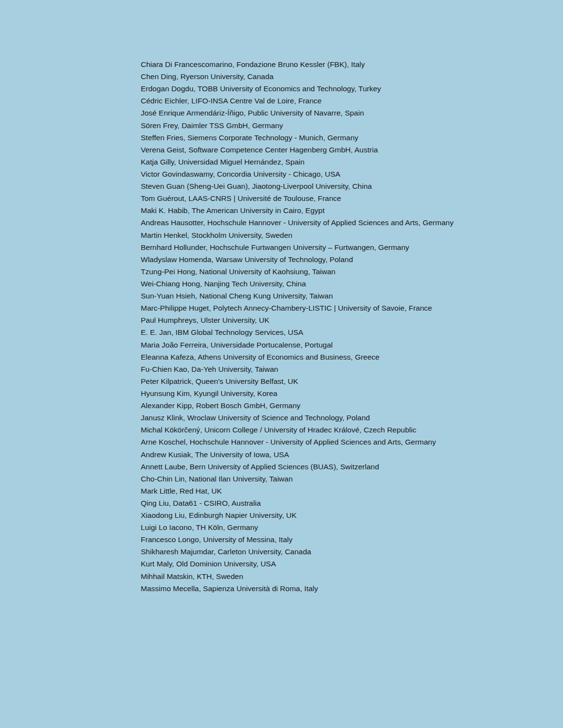Chiara Di Francescomarino, Fondazione Bruno Kessler (FBK), Italy
Chen Ding, Ryerson University, Canada
Erdogan Dogdu, TOBB University of Economics and Technology, Turkey
Cédric Eichler, LIFO-INSA Centre Val de Loire, France
José Enrique Armendáriz-Íñigo, Public University of Navarre, Spain
Sören Frey, Daimler TSS GmbH, Germany
Steffen Fries, Siemens Corporate Technology - Munich, Germany
Verena Geist, Software Competence Center Hagenberg GmbH, Austria
Katja Gilly, Universidad Miguel Hernández, Spain
Victor Govindaswamy, Concordia University - Chicago, USA
Steven Guan (Sheng-Uei Guan), Jiaotong-Liverpool University, China
Tom Guérout, LAAS-CNRS | Université de Toulouse, France
Maki K. Habib, The American University in Cairo, Egypt
Andreas Hausotter, Hochschule Hannover - University of Applied Sciences and Arts, Germany
Martin Henkel, Stockholm University, Sweden
Bernhard Hollunder, Hochschule Furtwangen University – Furtwangen, Germany
Wladyslaw Homenda, Warsaw University of Technology, Poland
Tzung-Pei Hong, National University of Kaohsiung, Taiwan
Wei-Chiang Hong, Nanjing Tech University, China
Sun-Yuan Hsieh, National Cheng Kung University, Taiwan
Marc-Philippe Huget, Polytech Annecy-Chambery-LISTIC | University of Savoie, France
Paul Humphreys, Ulster University, UK
E. E. Jan, IBM Global Technology Services, USA
Maria João Ferreira, Universidade Portucalense, Portugal
Eleanna Kafeza, Athens University of Economics and Business, Greece
Fu-Chien Kao, Da-Yeh University, Taiwan
Peter Kilpatrick, Queen's University Belfast, UK
Hyunsung Kim, Kyungil University, Korea
Alexander Kipp, Robert Bosch GmbH, Germany
Janusz Klink, Wroclaw University of Science and Technology, Poland
Michal Kökörčený, Unicorn College / University of Hradec Králové, Czech Republic
Arne Koschel, Hochschule Hannover - University of Applied Sciences and Arts, Germany
Andrew Kusiak, The University of Iowa, USA
Annett Laube, Bern University of Applied Sciences (BUAS), Switzerland
Cho-Chin Lin, National Ilan University, Taiwan
Mark Little, Red Hat, UK
Qing Liu, Data61 - CSIRO, Australia
Xiaodong Liu, Edinburgh Napier University, UK
Luigi Lo Iacono, TH Köln, Germany
Francesco Longo, University of Messina, Italy
Shikharesh Majumdar, Carleton University, Canada
Kurt Maly, Old Dominion University, USA
Mihhail Matskin, KTH, Sweden
Massimo Mecella, Sapienza Università di Roma, Italy